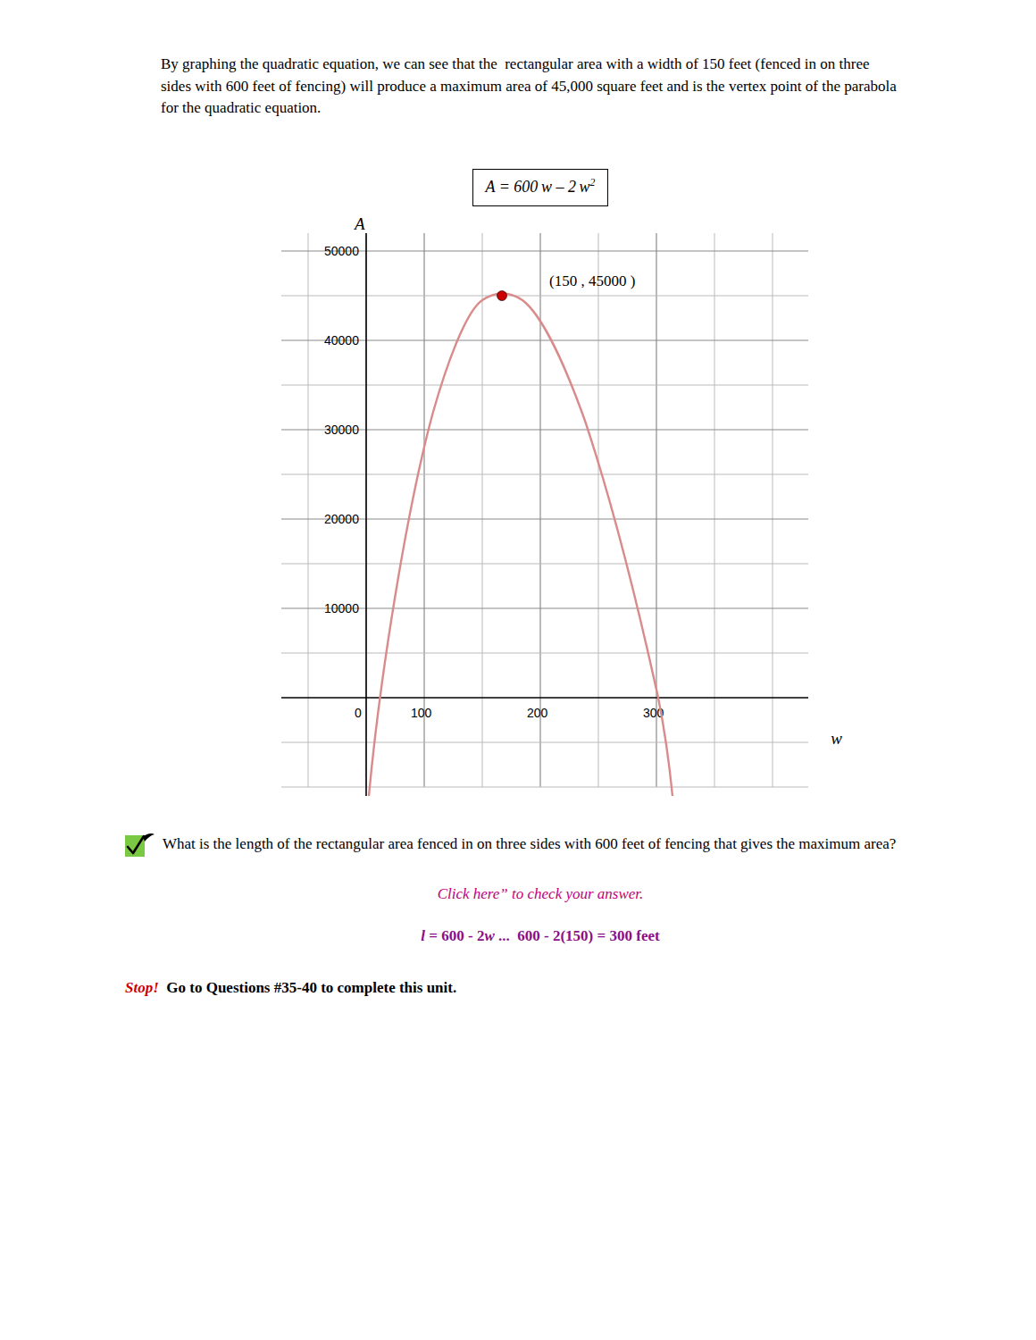By graphing the quadratic equation, we can see that the rectangular area with a width of 150 feet (fenced in on three sides with 600 feet of fencing) will produce a maximum area of 45,000 square feet and is the vertex point of the parabola for the quadratic equation.
A = 600 w – 2 w2
A w (150 , 45000 ) 50000 40000 30000 20000 10000 0 100 200 300
What is the length of the rectangular area fenced in on three sides with 600 feet of fencing that gives the maximum area?
Click here” to check your answer.
l = 600 - 2w ... 600 - 2(150) = 300 feet
Stop! Go to Questions #35-40 to complete this unit.